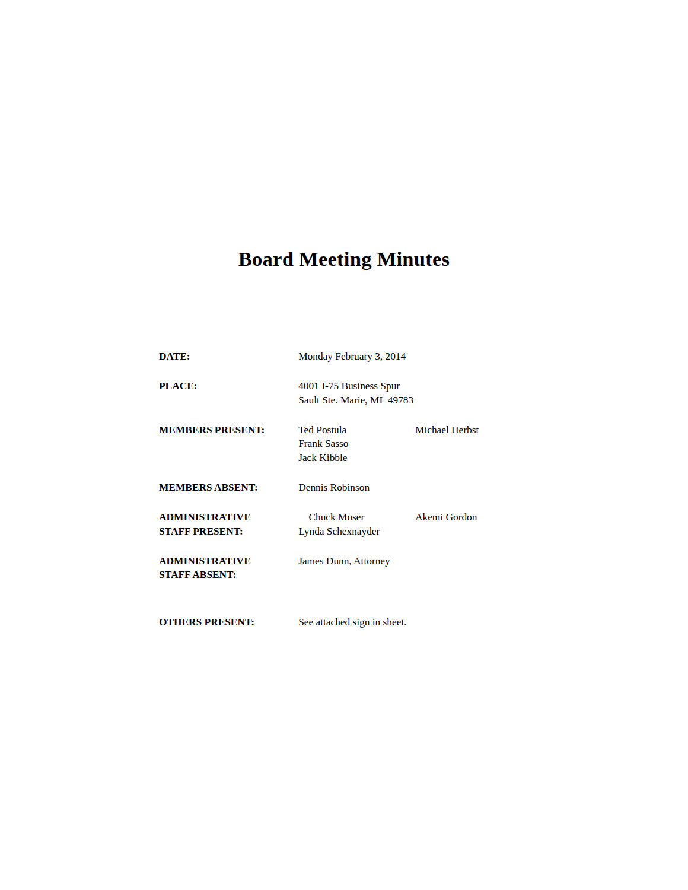Board Meeting Minutes
| DATE: | Monday February 3, 2014 |
| PLACE : | 4001 I-75 Business Spur Sault Ste. Marie, MI 49783 |
| MEMBERS PRESENT: | Ted Postula Michael Herbst Frank Sasso Jack Kibble |
| MEMBERS ABSENT : | Dennis Robinson |
| ADMINISTRATIVE STAFF PRESENT: | Chuck Moser Akemi Gordon Lynda Schexnayder |
| ADMINISTRATIVE STAFF ABSENT : | James Dunn, Attorney |
| OTHERS PRESENT: | See attached sign in sheet. |